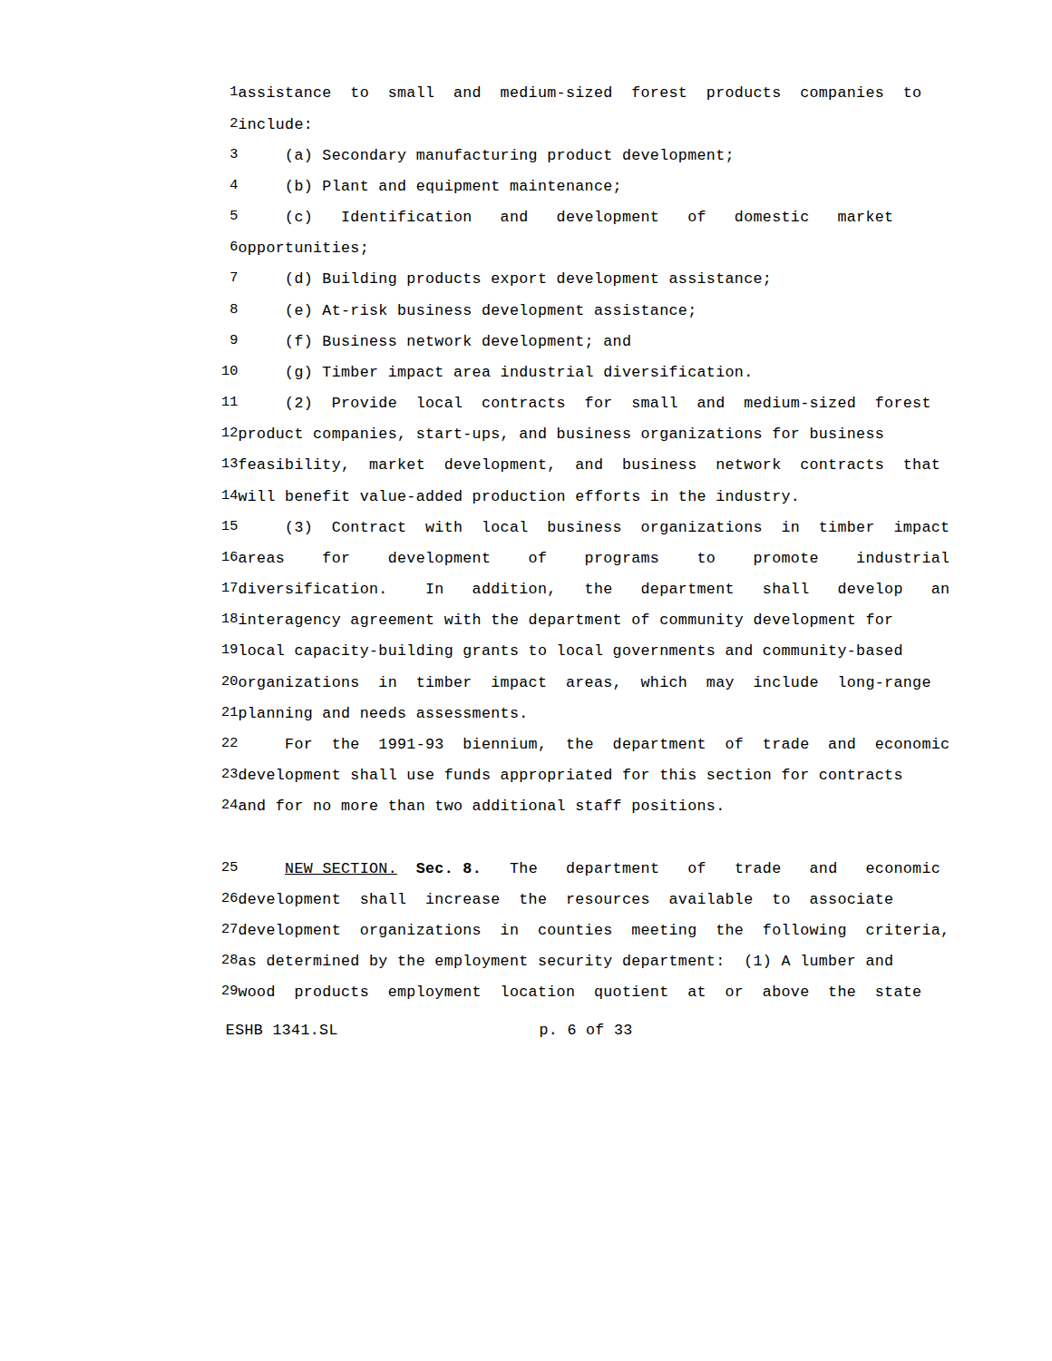| 1 | assistance to small and medium-sized forest products companies to |
| 2 | include: |
| 3 | (a) Secondary manufacturing product development; |
| 4 | (b) Plant and equipment maintenance; |
| 5 | (c) Identification and development of domestic market |
| 6 | opportunities; |
| 7 | (d) Building products export development assistance; |
| 8 | (e) At-risk business development assistance; |
| 9 | (f) Business network development; and |
| 10 | (g) Timber impact area industrial diversification. |
| 11 | (2) Provide local contracts for small and medium-sized forest |
| 12 | product companies, start-ups, and business organizations for business |
| 13 | feasibility, market development, and business network contracts that |
| 14 | will benefit value-added production efforts in the industry. |
| 15 | (3) Contract with local business organizations in timber impact |
| 16 | areas for development of programs to promote industrial |
| 17 | diversification. In addition, the department shall develop an |
| 18 | interagency agreement with the department of community development for |
| 19 | local capacity-building grants to local governments and community-based |
| 20 | organizations in timber impact areas, which may include long-range |
| 21 | planning and needs assessments. |
| 22 | For the 1991-93 biennium, the department of trade and economic |
| 23 | development shall use funds appropriated for this section for contracts |
| 24 | and for no more than two additional staff positions. |
| 25 | NEW SECTION. Sec. 8. The department of trade and economic |
| 26 | development shall increase the resources available to associate |
| 27 | development organizations in counties meeting the following criteria, |
| 28 | as determined by the employment security department: (1) A lumber and |
| 29 | wood products employment location quotient at or above the state |
ESHB 1341.SL p. 6 of 33